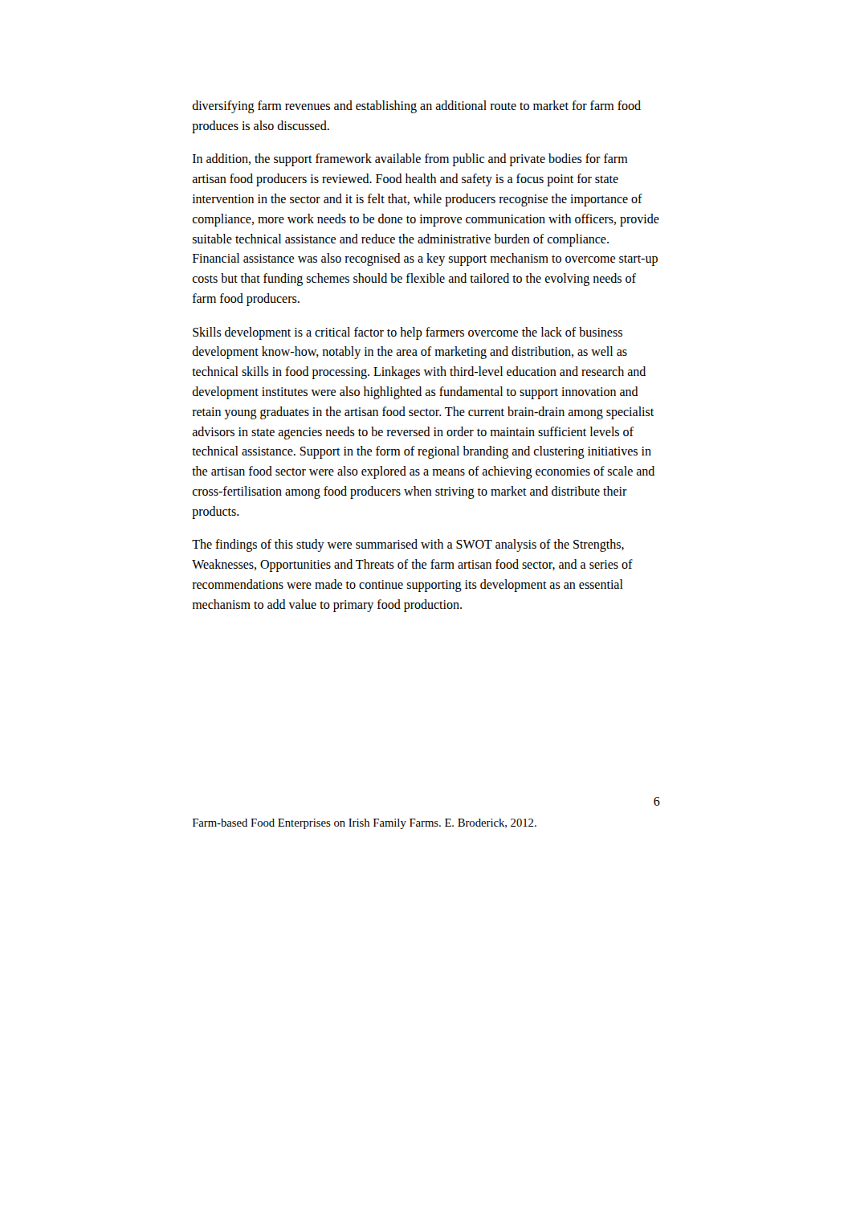diversifying farm revenues and establishing an additional route to market for farm food produces is also discussed.
In addition, the support framework available from public and private bodies for farm artisan food producers is reviewed. Food health and safety is a focus point for state intervention in the sector and it is felt that, while producers recognise the importance of compliance, more work needs to be done to improve communication with officers, provide suitable technical assistance and reduce the administrative burden of compliance. Financial assistance was also recognised as a key support mechanism to overcome start-up costs but that funding schemes should be flexible and tailored to the evolving needs of farm food producers.
Skills development is a critical factor to help farmers overcome the lack of business development know-how, notably in the area of marketing and distribution, as well as technical skills in food processing. Linkages with third-level education and research and development institutes were also highlighted as fundamental to support innovation and retain young graduates in the artisan food sector. The current brain-drain among specialist advisors in state agencies needs to be reversed in order to maintain sufficient levels of technical assistance. Support in the form of regional branding and clustering initiatives in the artisan food sector were also explored as a means of achieving economies of scale and cross-fertilisation among food producers when striving to market and distribute their products.
The findings of this study were summarised with a SWOT analysis of the Strengths, Weaknesses, Opportunities and Threats of the farm artisan food sector, and a series of recommendations were made to continue supporting its development as an essential mechanism to add value to primary food production.
Farm-based Food Enterprises on Irish Family Farms. E. Broderick, 2012. 6